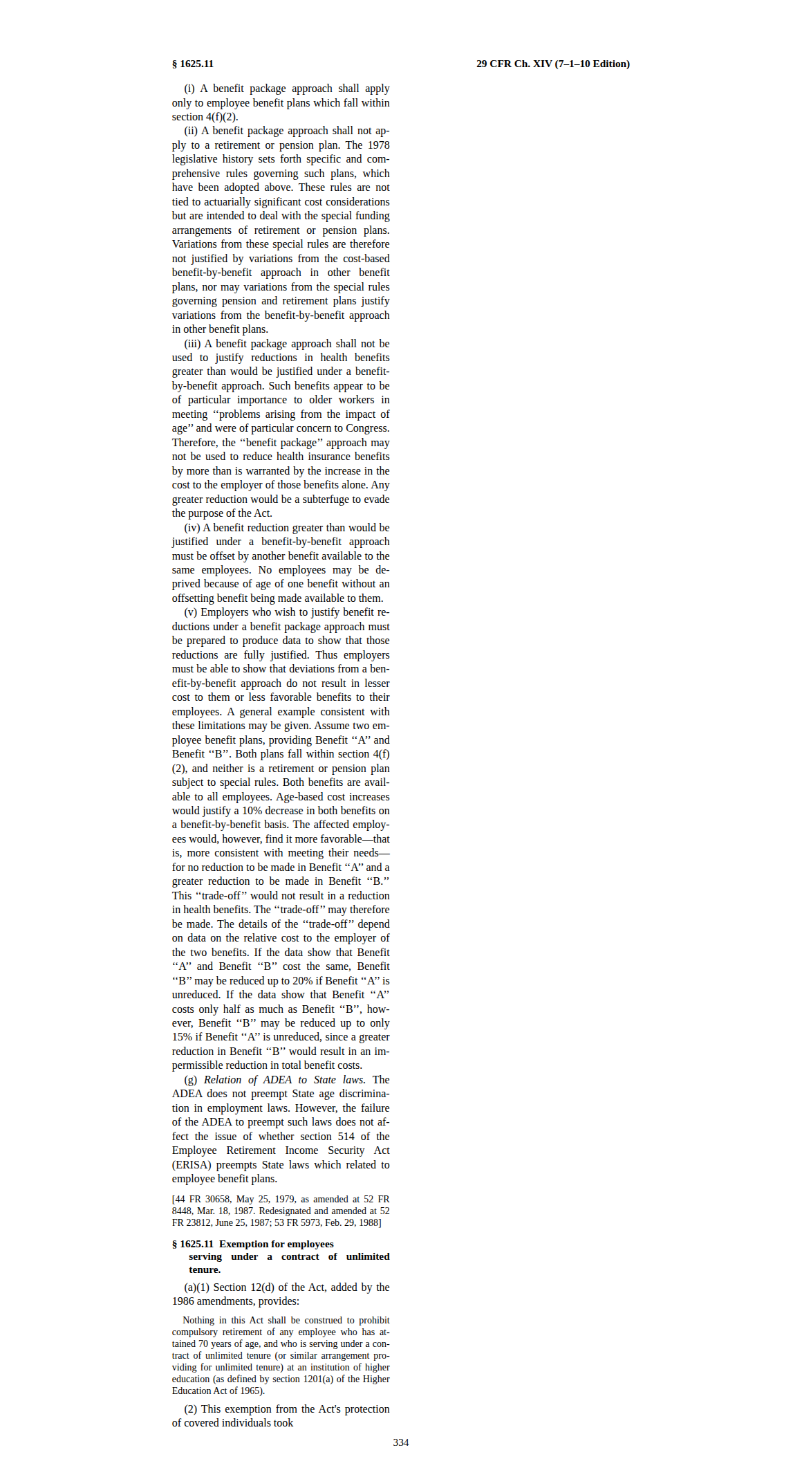§ 1625.11 29 CFR Ch. XIV (7–1–10 Edition)
(i) A benefit package approach shall apply only to employee benefit plans which fall within section 4(f)(2).
(ii) A benefit package approach shall not apply to a retirement or pension plan. The 1978 legislative history sets forth specific and comprehensive rules governing such plans, which have been adopted above. These rules are not tied to actuarially significant cost considerations but are intended to deal with the special funding arrangements of retirement or pension plans. Variations from these special rules are therefore not justified by variations from the cost-based benefit-by-benefit approach in other benefit plans, nor may variations from the special rules governing pension and retirement plans justify variations from the benefit-by-benefit approach in other benefit plans.
(iii) A benefit package approach shall not be used to justify reductions in health benefits greater than would be justified under a benefit-by-benefit approach. Such benefits appear to be of particular importance to older workers in meeting ‘‘problems arising from the impact of age’’ and were of particular concern to Congress. Therefore, the ‘‘benefit package’’ approach may not be used to reduce health insurance benefits by more than is warranted by the increase in the cost to the employer of those benefits alone. Any greater reduction would be a subterfuge to evade the purpose of the Act.
(iv) A benefit reduction greater than would be justified under a benefit-by-benefit approach must be offset by another benefit available to the same employees. No employees may be deprived because of age of one benefit without an offsetting benefit being made available to them.
(v) Employers who wish to justify benefit reductions under a benefit package approach must be prepared to produce data to show that those reductions are fully justified. Thus employers must be able to show that deviations from a benefit-by-benefit approach do not result in lesser cost to them or less favorable benefits to their employees. A general example consistent with these limitations may be given. Assume two employee benefit plans, providing Benefit ‘‘A’’ and Benefit ‘‘B’’. Both plans fall within section 4(f)(2), and neither is a retirement or pension plan subject to special rules. Both benefits are available to all employees. Age-based cost increases would justify a 10% decrease in both benefits on a benefit-by-benefit basis. The affected employees would, however, find it more favorable—that is, more consistent with meeting their needs—for no reduction to be made in Benefit ‘‘A’’ and a greater reduction to be made in Benefit ‘‘B.’’ This ‘‘trade-off’’ would not result in a reduction in health benefits. The ‘‘trade-off’’ may therefore be made. The details of the ‘‘trade-off’’ depend on data on the relative cost to the employer of the two benefits. If the data show that Benefit ‘‘A’’ and Benefit ‘‘B’’ cost the same, Benefit ‘‘B’’ may be reduced up to 20% if Benefit ‘‘A’’ is unreduced. If the data show that Benefit ‘‘A’’ costs only half as much as Benefit ‘‘B’’, however, Benefit ‘‘B’’ may be reduced up to only 15% if Benefit ‘‘A’’ is unreduced, since a greater reduction in Benefit ‘‘B’’ would result in an impermissible reduction in total benefit costs.
(g) Relation of ADEA to State laws. The ADEA does not preempt State age discrimination in employment laws. However, the failure of the ADEA to preempt such laws does not affect the issue of whether section 514 of the Employee Retirement Income Security Act (ERISA) preempts State laws which related to employee benefit plans.
[44 FR 30658, May 25, 1979, as amended at 52 FR 8448, Mar. 18, 1987. Redesignated and amended at 52 FR 23812, June 25, 1987; 53 FR 5973, Feb. 29, 1988]
§ 1625.11 Exemption for employees serving under a contract of unlimited tenure.
(a)(1) Section 12(d) of the Act, added by the 1986 amendments, provides:
Nothing in this Act shall be construed to prohibit compulsory retirement of any employee who has attained 70 years of age, and who is serving under a contract of unlimited tenure (or similar arrangement providing for unlimited tenure) at an institution of higher education (as defined by section 1201(a) of the Higher Education Act of 1965).
(2) This exemption from the Act's protection of covered individuals took
334